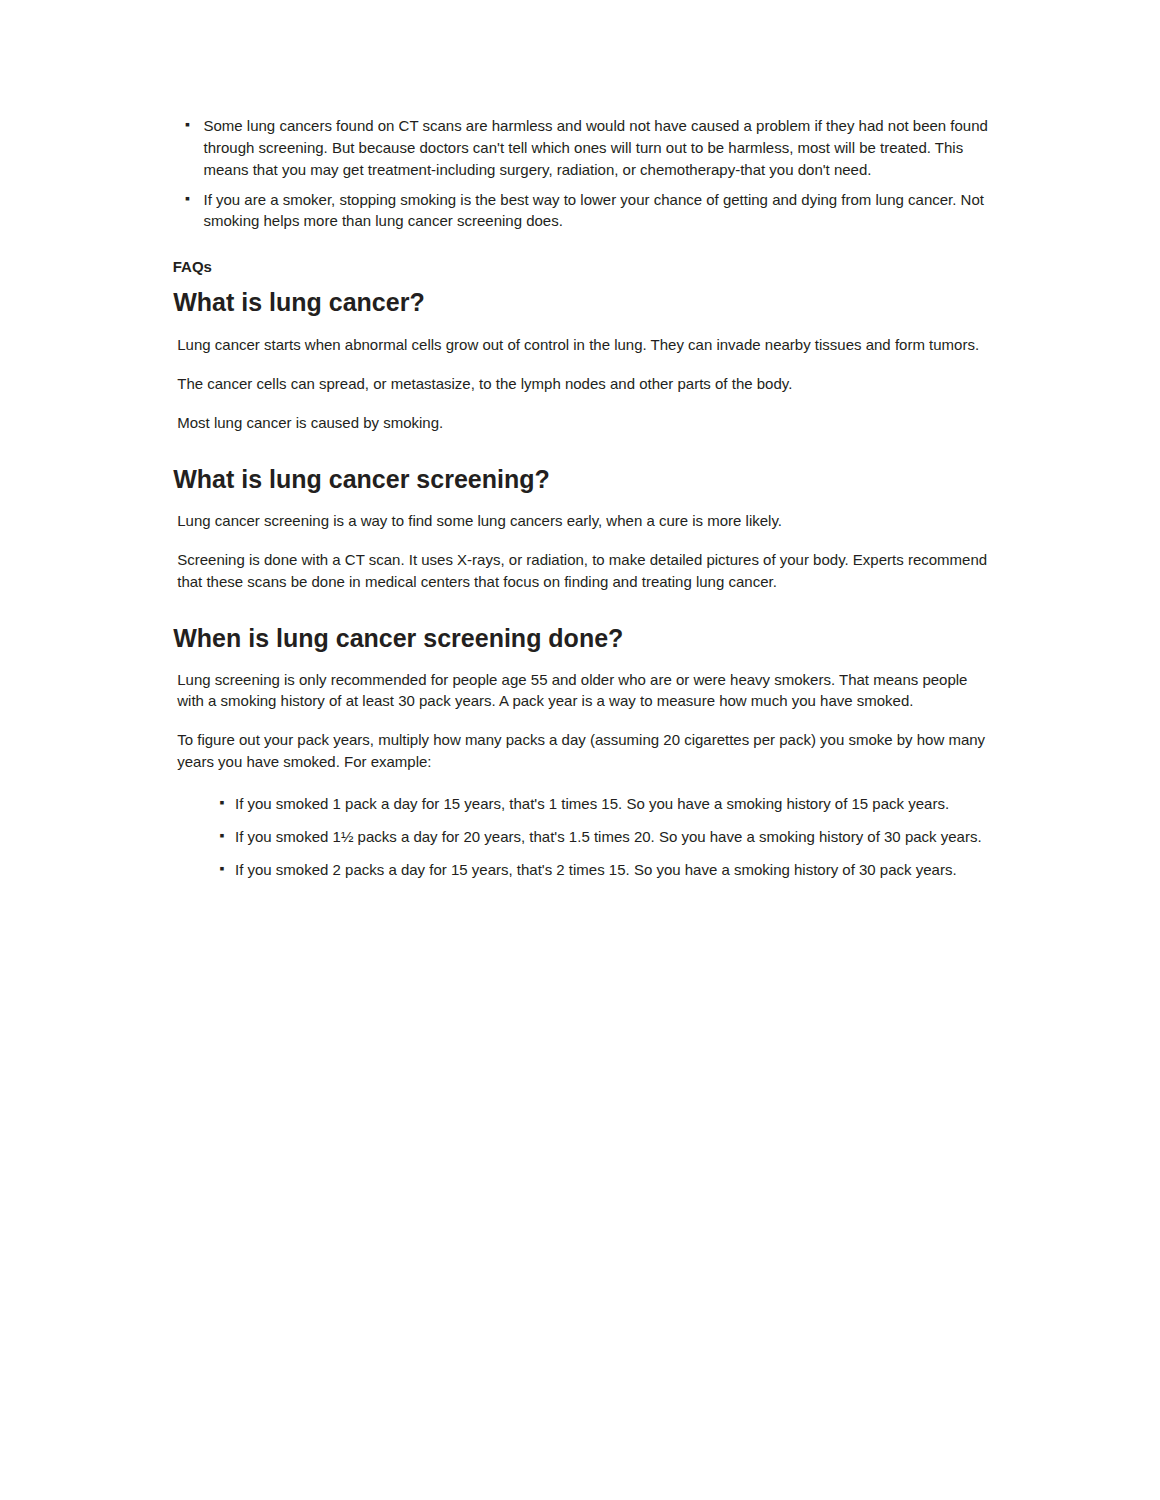Some lung cancers found on CT scans are harmless and would not have caused a problem if they had not been found through screening. But because doctors can't tell which ones will turn out to be harmless, most will be treated. This means that you may get treatment-including surgery, radiation, or chemotherapy-that you don't need.
If you are a smoker, stopping smoking is the best way to lower your chance of getting and dying from lung cancer. Not smoking helps more than lung cancer screening does.
FAQs
What is lung cancer?
Lung cancer starts when abnormal cells grow out of control in the lung. They can invade nearby tissues and form tumors.
The cancer cells can spread, or metastasize, to the lymph nodes and other parts of the body.
Most lung cancer is caused by smoking.
What is lung cancer screening?
Lung cancer screening is a way to find some lung cancers early, when a cure is more likely.
Screening is done with a CT scan. It uses X-rays, or radiation, to make detailed pictures of your body. Experts recommend that these scans be done in medical centers that focus on finding and treating lung cancer.
When is lung cancer screening done?
Lung screening is only recommended for people age 55 and older who are or were heavy smokers. That means people with a smoking history of at least 30 pack years. A pack year is a way to measure how much you have smoked.
To figure out your pack years, multiply how many packs a day (assuming 20 cigarettes per pack) you smoke by how many years you have smoked. For example:
If you smoked 1 pack a day for 15 years, that's 1 times 15. So you have a smoking history of 15 pack years.
If you smoked 1½ packs a day for 20 years, that's 1.5 times 20. So you have a smoking history of 30 pack years.
If you smoked 2 packs a day for 15 years, that's 2 times 15. So you have a smoking history of 30 pack years.